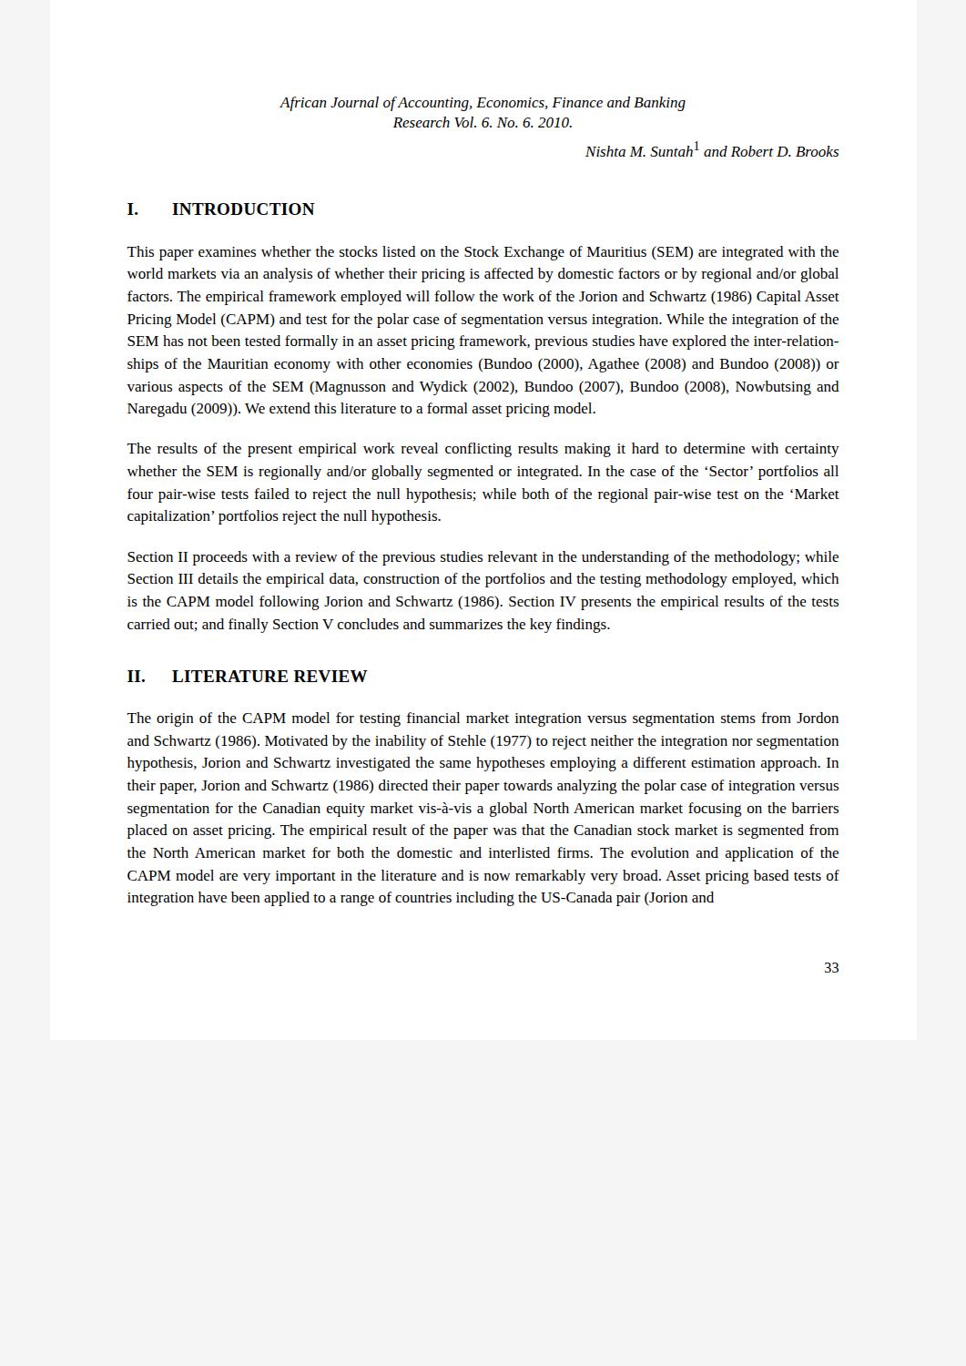African Journal of Accounting, Economics, Finance and Banking
Research Vol. 6. No. 6. 2010.
Nishta M. Suntah1 and Robert D. Brooks
I. INTRODUCTION
This paper examines whether the stocks listed on the Stock Exchange of Mauritius (SEM) are integrated with the world markets via an analysis of whether their pricing is affected by domestic factors or by regional and/or global factors. The empirical framework employed will follow the work of the Jorion and Schwartz (1986) Capital Asset Pricing Model (CAPM) and test for the polar case of segmentation versus integration. While the integration of the SEM has not been tested formally in an asset pricing framework, previous studies have explored the inter-relationships of the Mauritian economy with other economies (Bundoo (2000), Agathee (2008) and Bundoo (2008)) or various aspects of the SEM (Magnusson and Wydick (2002), Bundoo (2007), Bundoo (2008), Nowbutsing and Naregadu (2009)). We extend this literature to a formal asset pricing model.
The results of the present empirical work reveal conflicting results making it hard to determine with certainty whether the SEM is regionally and/or globally segmented or integrated. In the case of the ‘Sector’ portfolios all four pair-wise tests failed to reject the null hypothesis; while both of the regional pair-wise test on the ‘Market capitalization’ portfolios reject the null hypothesis.
Section II proceeds with a review of the previous studies relevant in the understanding of the methodology; while Section III details the empirical data, construction of the portfolios and the testing methodology employed, which is the CAPM model following Jorion and Schwartz (1986). Section IV presents the empirical results of the tests carried out; and finally Section V concludes and summarizes the key findings.
II. LITERATURE REVIEW
The origin of the CAPM model for testing financial market integration versus segmentation stems from Jordon and Schwartz (1986). Motivated by the inability of Stehle (1977) to reject neither the integration nor segmentation hypothesis, Jorion and Schwartz investigated the same hypotheses employing a different estimation approach. In their paper, Jorion and Schwartz (1986) directed their paper towards analyzing the polar case of integration versus segmentation for the Canadian equity market vis-à-vis a global North American market focusing on the barriers placed on asset pricing. The empirical result of the paper was that the Canadian stock market is segmented from the North American market for both the domestic and interlisted firms. The evolution and application of the CAPM model are very important in the literature and is now remarkably very broad. Asset pricing based tests of integration have been applied to a range of countries including the US-Canada pair (Jorion and
33